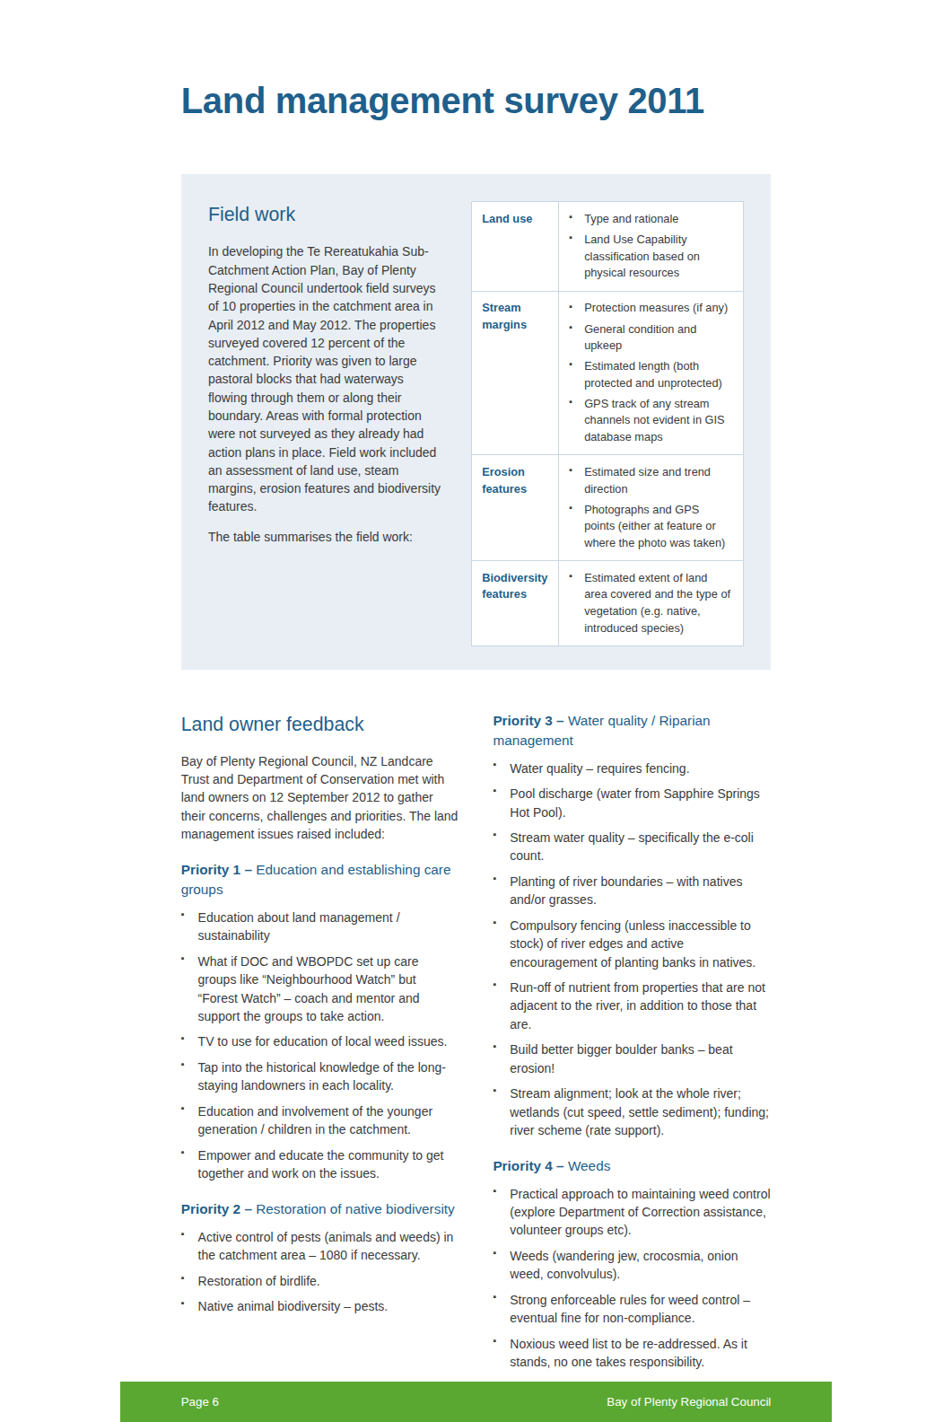Land management survey 2011
Field work
In developing the Te Rereatukahia Sub-Catchment Action Plan, Bay of Plenty Regional Council undertook field surveys of 10 properties in the catchment area in April 2012 and May 2012. The properties surveyed covered 12 percent of the catchment. Priority was given to large pastoral blocks that had waterways flowing through them or along their boundary. Areas with formal protection were not surveyed as they already had action plans in place. Field work included an assessment of land use, steam margins, erosion features and biodiversity features.
The table summarises the field work:
| Land use | Type and rationale Land Use Capability classification based on physical resources |
| Stream margins | Protection measures (if any) General condition and upkeep Estimated length (both protected and unprotected) GPS track of any stream channels not evident in GIS database maps |
| Erosion features | Estimated size and trend direction Photographs and GPS points (either at feature or where the photo was taken) |
| Biodiversity features | Estimated extent of land area covered and the type of vegetation (e.g. native, introduced species) |
Land owner feedback
Bay of Plenty Regional Council, NZ Landcare Trust and Department of Conservation met with land owners on 12 September 2012 to gather their concerns, challenges and priorities. The land management issues raised included:
Priority 1 – Education and establishing care groups
Education about land management / sustainability
What if DOC and WBOPDC set up care groups like “Neighbourhood Watch” but “Forest Watch” – coach and mentor and support the groups to take action.
TV to use for education of local weed issues.
Tap into the historical knowledge of the long-staying landowners in each locality.
Education and involvement of the younger generation / children in the catchment.
Empower and educate the community to get together and work on the issues.
Priority 2 – Restoration of native biodiversity
Active control of pests (animals and weeds) in the catchment area – 1080 if necessary.
Restoration of birdlife.
Native animal biodiversity – pests.
Priority 3 – Water quality / Riparian management
Water quality – requires fencing.
Pool discharge (water from Sapphire Springs Hot Pool).
Stream water quality – specifically the e-coli count.
Planting of river boundaries – with natives and/or grasses.
Compulsory fencing (unless inaccessible to stock) of river edges and active encouragement of planting banks in natives.
Run-off of nutrient from properties that are not adjacent to the river, in addition to those that are.
Build better bigger boulder banks – beat erosion!
Stream alignment; look at the whole river; wetlands (cut speed, settle sediment); funding; river scheme (rate support).
Priority 4 – Weeds
Practical approach to maintaining weed control (explore Department of Correction assistance, volunteer groups etc).
Weeds (wandering jew, crocosmia, onion weed, convolvulus).
Strong enforceable rules for weed control – eventual fine for non-compliance.
Noxious weed list to be re-addressed. As it stands, no one takes responsibility.
Page 6
Bay of Plenty Regional Council